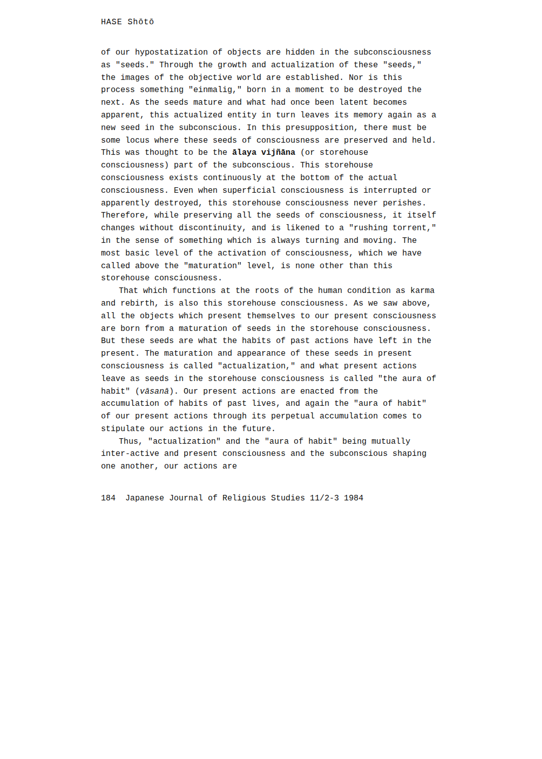HASE Shōtō
of our hypostatization of objects are hidden in the subconsciousness as "seeds." Through the growth and actualization of these "seeds," the images of the objective world are established. Nor is this process something "einmalig," born in a moment to be destroyed the next. As the seeds mature and what had once been latent becomes apparent, this actualized entity in turn leaves its memory again as a new seed in the subconscious. In this presupposition, there must be some locus where these seeds of consciousness are preserved and held. This was thought to be the ālaya vijñāna (or storehouse consciousness) part of the subconscious. This storehouse consciousness exists continuously at the bottom of the actual consciousness. Even when superficial consciousness is interrupted or apparently destroyed, this storehouse consciousness never perishes. Therefore, while preserving all the seeds of consciousness, it itself changes without discontinuity, and is likened to a "rushing torrent," in the sense of something which is always turning and moving. The most basic level of the activation of consciousness, which we have called above the "maturation" level, is none other than this storehouse consciousness.
That which functions at the roots of the human condition as karma and rebirth, is also this storehouse consciousness. As we saw above, all the objects which present themselves to our present consciousness are born from a maturation of seeds in the storehouse consciousness. But these seeds are what the habits of past actions have left in the present. The maturation and appearance of these seeds in present consciousness is called "actualization," and what present actions leave as seeds in the storehouse consciousness is called "the aura of habit" (vāsanā). Our present actions are enacted from the accumulation of habits of past lives, and again the "aura of habit" of our present actions through its perpetual accumulation comes to stipulate our actions in the future.
Thus, "actualization" and the "aura of habit" being mutually inter-active and present consciousness and the subconscious shaping one another, our actions are
184 Japanese Journal of Religious Studies 11/2-3 1984